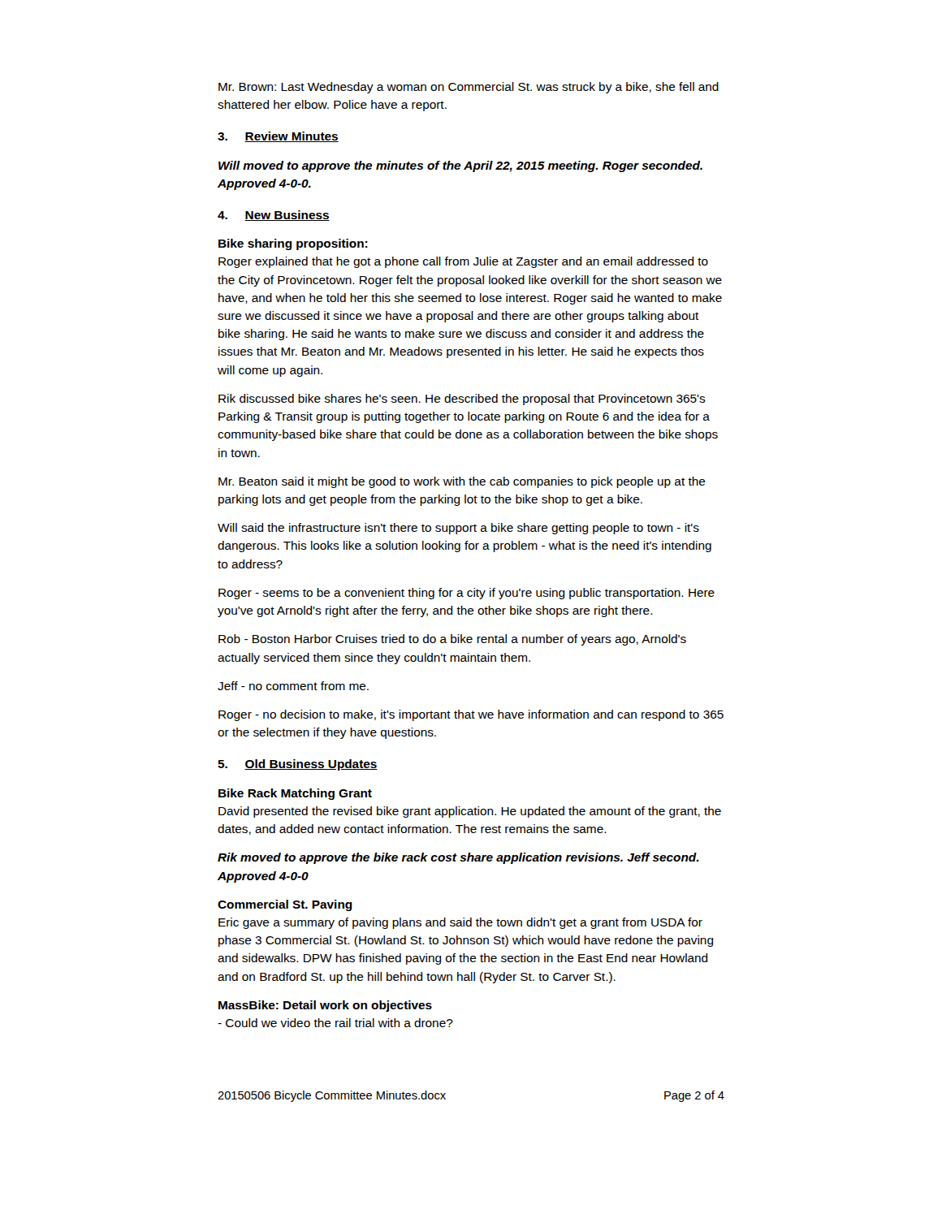Mr. Brown: Last Wednesday a woman on Commercial St. was struck by a bike, she fell and shattered her elbow. Police have a report.
3. Review Minutes
Will moved to approve the minutes of the April 22, 2015 meeting. Roger seconded. Approved 4-0-0.
4. New Business
Bike sharing proposition:
Roger explained that he got a phone call from Julie at Zagster and an email addressed to the City of Provincetown. Roger felt the proposal looked like overkill for the short season we have, and when he told her this she seemed to lose interest. Roger said he wanted to make sure we discussed it since we have a proposal and there are other groups talking about bike sharing. He said he wants to make sure we discuss and consider it and address the issues that Mr. Beaton and Mr. Meadows presented in his letter. He said he expects thos will come up again.
Rik discussed bike shares he's seen. He described the proposal that Provincetown 365's Parking & Transit group is putting together to locate parking on Route 6 and the idea for a community-based bike share that could be done as a collaboration between the bike shops in town.
Mr. Beaton said it might be good to work with the cab companies to pick people up at the parking lots and get people from the parking lot to the bike shop to get a bike.
Will said the infrastructure isn't there to support a bike share getting people to town - it's dangerous. This looks like a solution looking for a problem - what is the need it's intending to address?
Roger - seems to be a convenient thing for a city if you're using public transportation. Here you've got Arnold's right after the ferry, and the other bike shops are right there.
Rob - Boston Harbor Cruises tried to do a bike rental a number of years ago, Arnold's actually serviced them since they couldn't maintain them.
Jeff - no comment from me.
Roger - no decision to make, it's important that we have information and can respond to 365 or the selectmen if they have questions.
5. Old Business Updates
Bike Rack Matching Grant
David presented the revised bike grant application. He updated the amount of the grant, the dates, and added new contact information. The rest remains the same.
Rik moved to approve the bike rack cost share application revisions. Jeff second. Approved 4-0-0
Commercial St. Paving
Eric gave a summary of paving plans and said the town didn't get a grant from USDA for phase 3 Commercial St. (Howland St. to Johnson St) which would have redone the paving and sidewalks. DPW has finished paving of the the section in the East End near Howland and on Bradford St. up the hill behind town hall (Ryder St. to Carver St.).
MassBike: Detail work on objectives
- Could we video the rail trial with a drone?
20150506 Bicycle Committee Minutes.docx Page 2 of 4